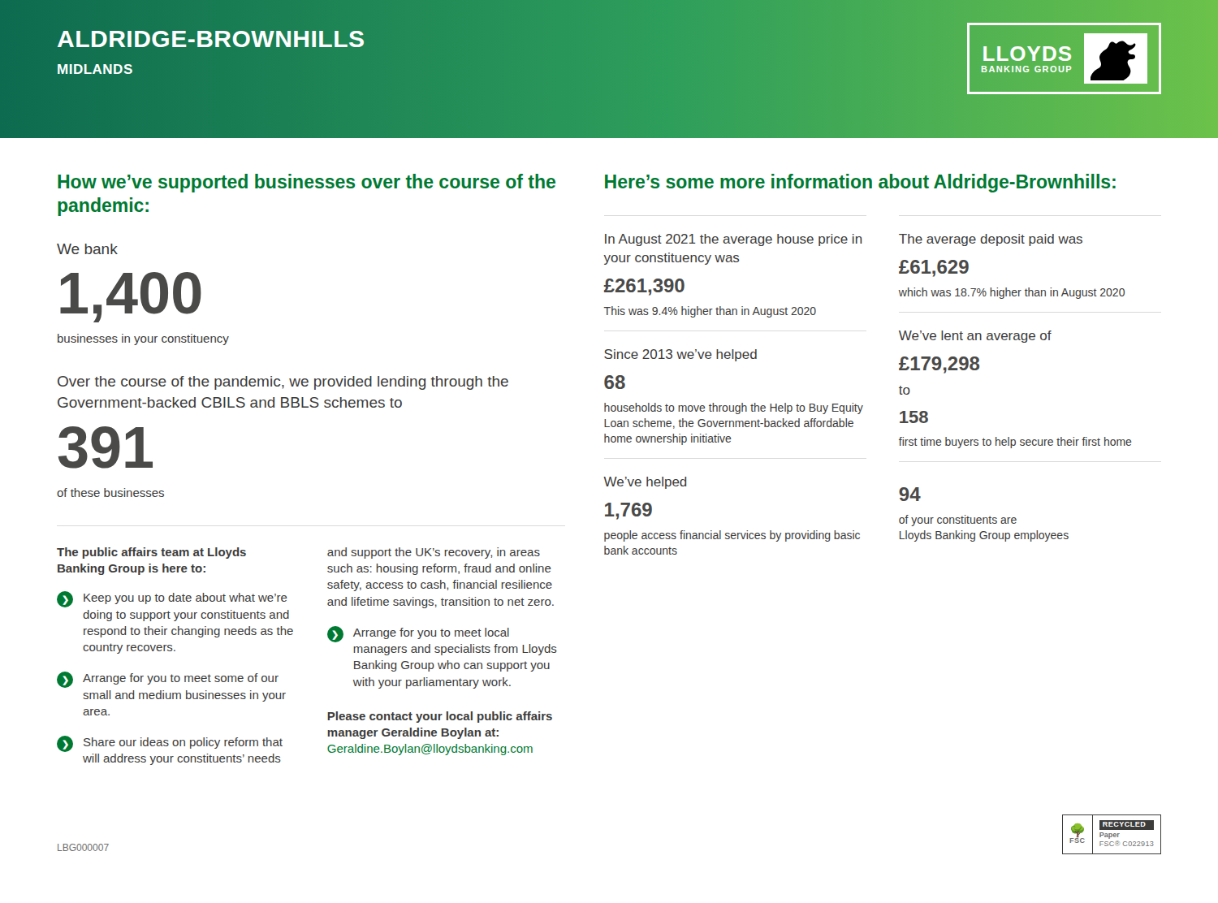Aldridge-Brownhills
Midlands
LLOYDS BANKING GROUP
How we’ve supported businesses over the course of the pandemic:
We bank
1,400
businesses in your constituency
Over the course of the pandemic, we provided lending through the Government-backed CBILS and BBLS schemes to
391
of these businesses
The public affairs team at Lloyds Banking Group is here to:
❯Keep you up to date about what we’re doing to support your constituents and respond to their changing needs as the country recovers.
❯Arrange for you to meet some of our small and medium businesses in your area.
❯Share our ideas on policy reform that will address your constituents’ needs
and support the UK’s recovery, in areas such as: housing reform, fraud and online safety, access to cash, financial resilience and lifetime savings, transition to net zero.
❯Arrange for you to meet local managers and specialists from Lloyds Banking Group who can support you with your parliamentary work.
Please contact your local public affairs manager Geraldine Boylan at: Geraldine.Boylan@lloydsbanking.com
Here’s some more information about Aldridge-Brownhills:
In August 2021 the average house price in your constituency was
£261,390
This was 9.4% higher than in August 2020
Since 2013 we’ve helped
68
households to move through the Help to Buy Equity Loan scheme, the Government-backed affordable home ownership initiative
We’ve helped
1,769
people access financial services by providing basic bank accounts
The average deposit paid was
£61,629
which was 18.7% higher than in August 2020
We’ve lent an average of
£179,298
to
158
first time buyers to help secure their first home
94
of your constituents are
Lloyds Banking Group employees
LBG000007
🌳 FSC
RECYCLED Paper FSC® C022913